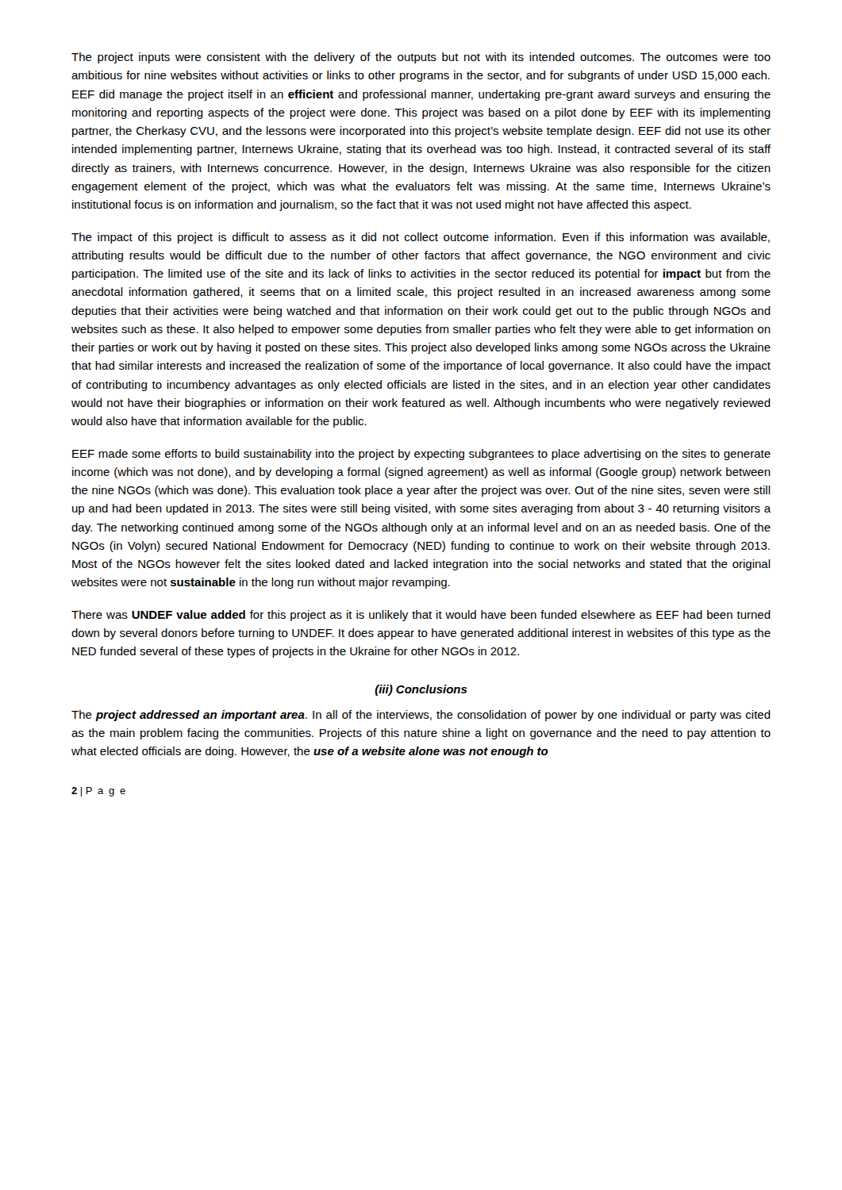The project inputs were consistent with the delivery of the outputs but not with its intended outcomes. The outcomes were too ambitious for nine websites without activities or links to other programs in the sector, and for subgrants of under USD 15,000 each. EEF did manage the project itself in an efficient and professional manner, undertaking pre-grant award surveys and ensuring the monitoring and reporting aspects of the project were done. This project was based on a pilot done by EEF with its implementing partner, the Cherkasy CVU, and the lessons were incorporated into this project’s website template design. EEF did not use its other intended implementing partner, Internews Ukraine, stating that its overhead was too high. Instead, it contracted several of its staff directly as trainers, with Internews concurrence. However, in the design, Internews Ukraine was also responsible for the citizen engagement element of the project, which was what the evaluators felt was missing. At the same time, Internews Ukraine’s institutional focus is on information and journalism, so the fact that it was not used might not have affected this aspect.
The impact of this project is difficult to assess as it did not collect outcome information. Even if this information was available, attributing results would be difficult due to the number of other factors that affect governance, the NGO environment and civic participation. The limited use of the site and its lack of links to activities in the sector reduced its potential for impact but from the anecdotal information gathered, it seems that on a limited scale, this project resulted in an increased awareness among some deputies that their activities were being watched and that information on their work could get out to the public through NGOs and websites such as these. It also helped to empower some deputies from smaller parties who felt they were able to get information on their parties or work out by having it posted on these sites. This project also developed links among some NGOs across the Ukraine that had similar interests and increased the realization of some of the importance of local governance. It also could have the impact of contributing to incumbency advantages as only elected officials are listed in the sites, and in an election year other candidates would not have their biographies or information on their work featured as well. Although incumbents who were negatively reviewed would also have that information available for the public.
EEF made some efforts to build sustainability into the project by expecting subgrantees to place advertising on the sites to generate income (which was not done), and by developing a formal (signed agreement) as well as informal (Google group) network between the nine NGOs (which was done). This evaluation took place a year after the project was over. Out of the nine sites, seven were still up and had been updated in 2013. The sites were still being visited, with some sites averaging from about 3 - 40 returning visitors a day. The networking continued among some of the NGOs although only at an informal level and on an as needed basis. One of the NGOs (in Volyn) secured National Endowment for Democracy (NED) funding to continue to work on their website through 2013. Most of the NGOs however felt the sites looked dated and lacked integration into the social networks and stated that the original websites were not sustainable in the long run without major revamping.
There was UNDEF value added for this project as it is unlikely that it would have been funded elsewhere as EEF had been turned down by several donors before turning to UNDEF. It does appear to have generated additional interest in websites of this type as the NED funded several of these types of projects in the Ukraine for other NGOs in 2012.
(iii) Conclusions
The project addressed an important area. In all of the interviews, the consolidation of power by one individual or party was cited as the main problem facing the communities. Projects of this nature shine a light on governance and the need to pay attention to what elected officials are doing. However, the use of a website alone was not enough to
2 | P a g e